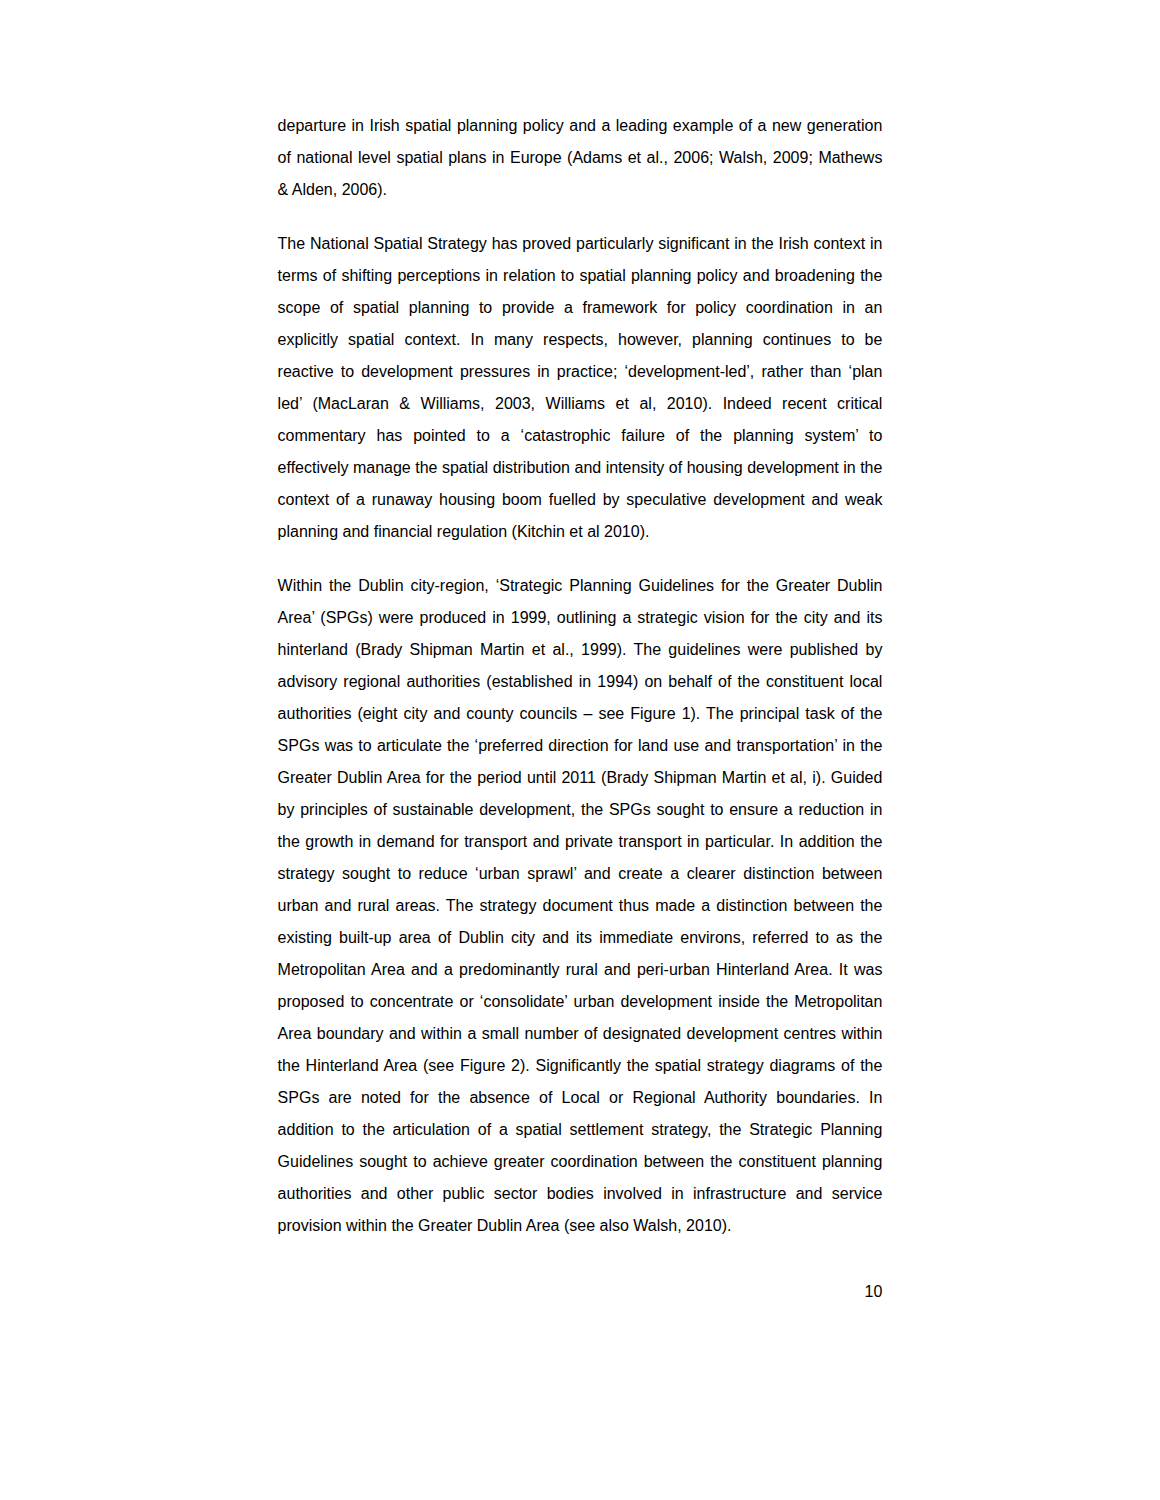departure in Irish spatial planning policy and a leading example of a new generation of national level spatial plans in Europe (Adams et al., 2006; Walsh, 2009; Mathews & Alden, 2006).
The National Spatial Strategy has proved particularly significant in the Irish context in terms of shifting perceptions in relation to spatial planning policy and broadening the scope of spatial planning to provide a framework for policy coordination in an explicitly spatial context. In many respects, however, planning continues to be reactive to development pressures in practice; ‘development-led’, rather than ‘plan led’ (MacLaran & Williams, 2003, Williams et al, 2010). Indeed recent critical commentary has pointed to a ‘catastrophic failure of the planning system’ to effectively manage the spatial distribution and intensity of housing development in the context of a runaway housing boom fuelled by speculative development and weak planning and financial regulation (Kitchin et al 2010).
Within the Dublin city-region, ‘Strategic Planning Guidelines for the Greater Dublin Area’ (SPGs) were produced in 1999, outlining a strategic vision for the city and its hinterland (Brady Shipman Martin et al., 1999). The guidelines were published by advisory regional authorities (established in 1994) on behalf of the constituent local authorities (eight city and county councils – see Figure 1). The principal task of the SPGs was to articulate the ‘preferred direction for land use and transportation’ in the Greater Dublin Area for the period until 2011 (Brady Shipman Martin et al, i). Guided by principles of sustainable development, the SPGs sought to ensure a reduction in the growth in demand for transport and private transport in particular. In addition the strategy sought to reduce ‘urban sprawl’ and create a clearer distinction between urban and rural areas. The strategy document thus made a distinction between the existing built-up area of Dublin city and its immediate environs, referred to as the Metropolitan Area and a predominantly rural and peri-urban Hinterland Area. It was proposed to concentrate or ‘consolidate’ urban development inside the Metropolitan Area boundary and within a small number of designated development centres within the Hinterland Area (see Figure 2). Significantly the spatial strategy diagrams of the SPGs are noted for the absence of Local or Regional Authority boundaries. In addition to the articulation of a spatial settlement strategy, the Strategic Planning Guidelines sought to achieve greater coordination between the constituent planning authorities and other public sector bodies involved in infrastructure and service provision within the Greater Dublin Area (see also Walsh, 2010).
10